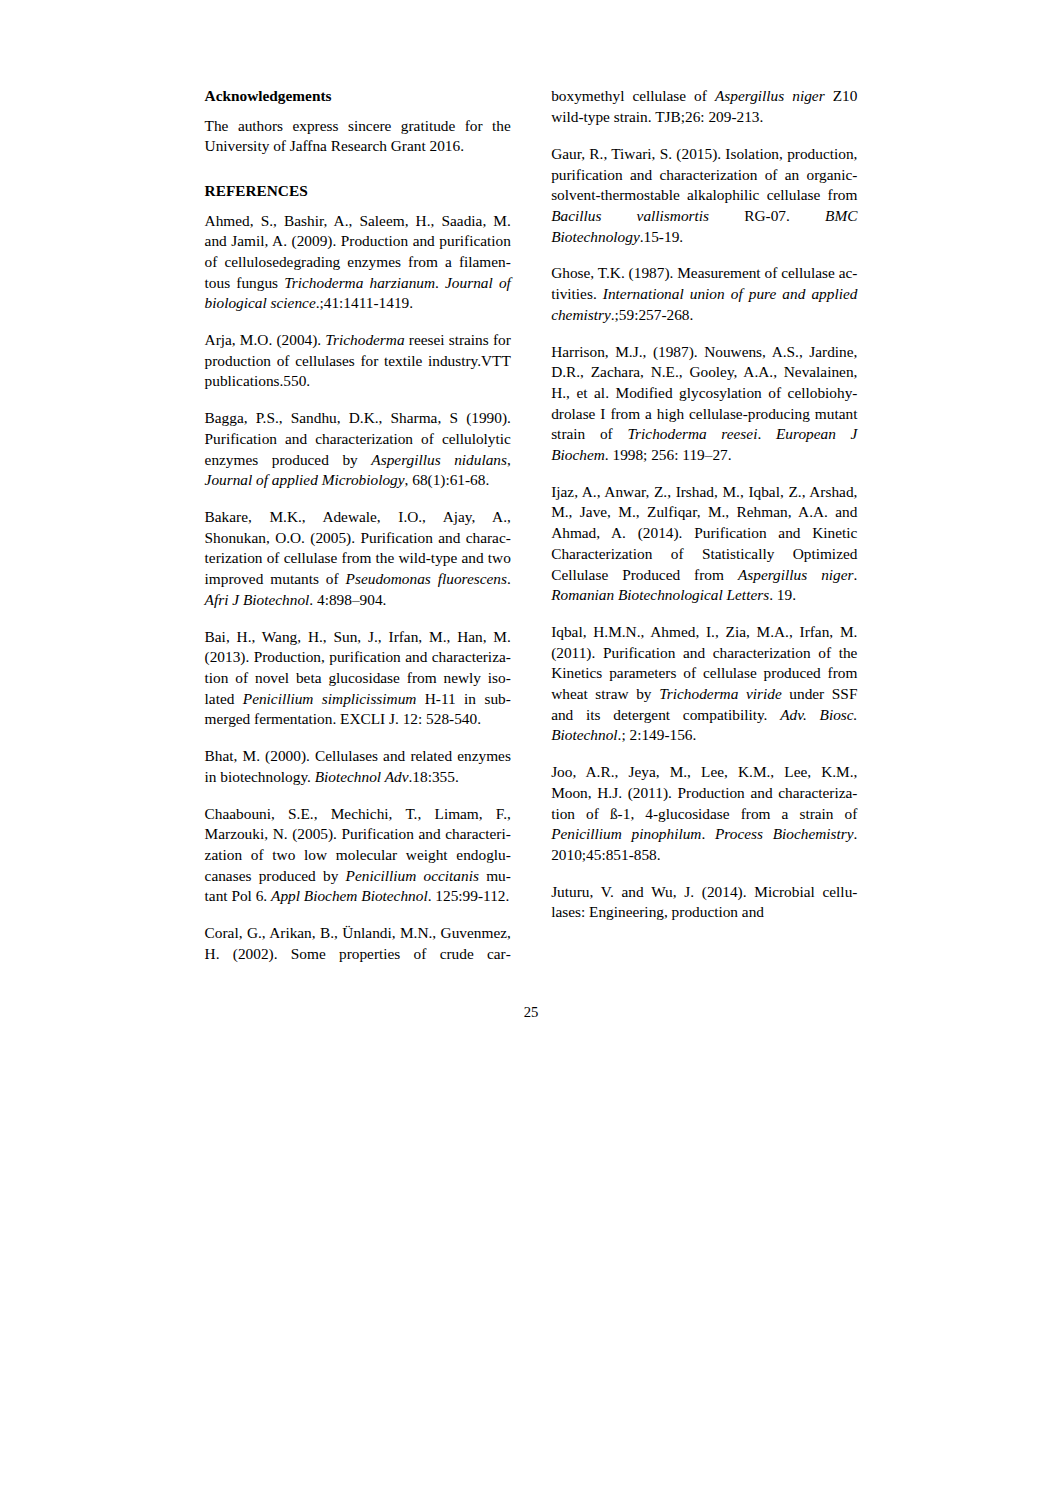Acknowledgements
The authors express sincere gratitude for the University of Jaffna Research Grant 2016.
REFERENCES
Ahmed, S., Bashir, A., Saleem, H., Saadia, M. and Jamil, A. (2009). Production and purification of cellulosedegrading enzymes from a filamentous fungus Trichoderma harzianum. Journal of biological science.;41:1411-1419.
Arja, M.O. (2004). Trichoderma reesei strains for production of cellulases for textile industry.VTT publications.550.
Bagga, P.S., Sandhu, D.K., Sharma, S (1990). Purification and characterization of cellulolytic enzymes produced by Aspergillus nidulans, Journal of applied Microbiology, 68(1):61-68.
Bakare, M.K., Adewale, I.O., Ajay, A., Shonukan, O.O. (2005). Purification and characterization of cellulase from the wild-type and two improved mutants of Pseudomonas fluorescens. Afri J Biotechnol. 4:898–904.
Bai, H., Wang, H., Sun, J., Irfan, M., Han, M. (2013). Production, purification and characterization of novel beta glucosidase from newly isolated Penicillium simplicissimum H-11 in submerged fermentation. EXCLI J. 12: 528-540.
Bhat, M. (2000). Cellulases and related enzymes in biotechnology. Biotechnol Adv.18:355.
Chaabouni, S.E., Mechichi, T., Limam, F., Marzouki, N. (2005). Purification and characterization of two low molecular weight endoglucanases produced by Penicillium occitanis mutant Pol 6. Appl Biochem Biotechnol. 125:99-112.
Coral, G., Arikan, B., Ünlandi, M.N., Guvenmez, H. (2002). Some properties of crude carboxymethyl cellulase of Aspergillus niger Z10 wild-type strain. TJB;26: 209-213.
Gaur, R., Tiwari, S. (2015). Isolation, production, purification and characterization of an organic-solvent-thermostable alkalophilic cellulase from Bacillus vallismortis RG-07. BMC Biotechnology.15-19.
Ghose, T.K. (1987). Measurement of cellulase activities. International union of pure and applied chemistry.;59:257-268.
Harrison, M.J., (1987). Nouwens, A.S., Jardine, D.R., Zachara, N.E., Gooley, A.A., Nevalainen, H., et al. Modified glycosylation of cellobiohydrolase I from a high cellulase-producing mutant strain of Trichoderma reesei. European J Biochem. 1998; 256: 119–27.
Ijaz, A., Anwar, Z., Irshad, M., Iqbal, Z., Arshad, M., Jave, M., Zulfiqar, M., Rehman, A.A. and Ahmad, A. (2014). Purification and Kinetic Characterization of Statistically Optimized Cellulase Produced from Aspergillus niger. Romanian Biotechnological Letters. 19.
Iqbal, H.M.N., Ahmed, I., Zia, M.A., Irfan, M. (2011). Purification and characterization of the Kinetics parameters of cellulase produced from wheat straw by Trichoderma viride under SSF and its detergent compatibility. Adv. Biosc. Biotechnol.; 2:149-156.
Joo, A.R., Jeya, M., Lee, K.M., Lee, K.M., Moon, H.J. (2011). Production and characterization of ß-1, 4-glucosidase from a strain of Penicillium pinophilum. Process Biochemistry. 2010;45:851-858.
Juturu, V. and Wu, J. (2014). Microbial cellulases: Engineering, production and
25